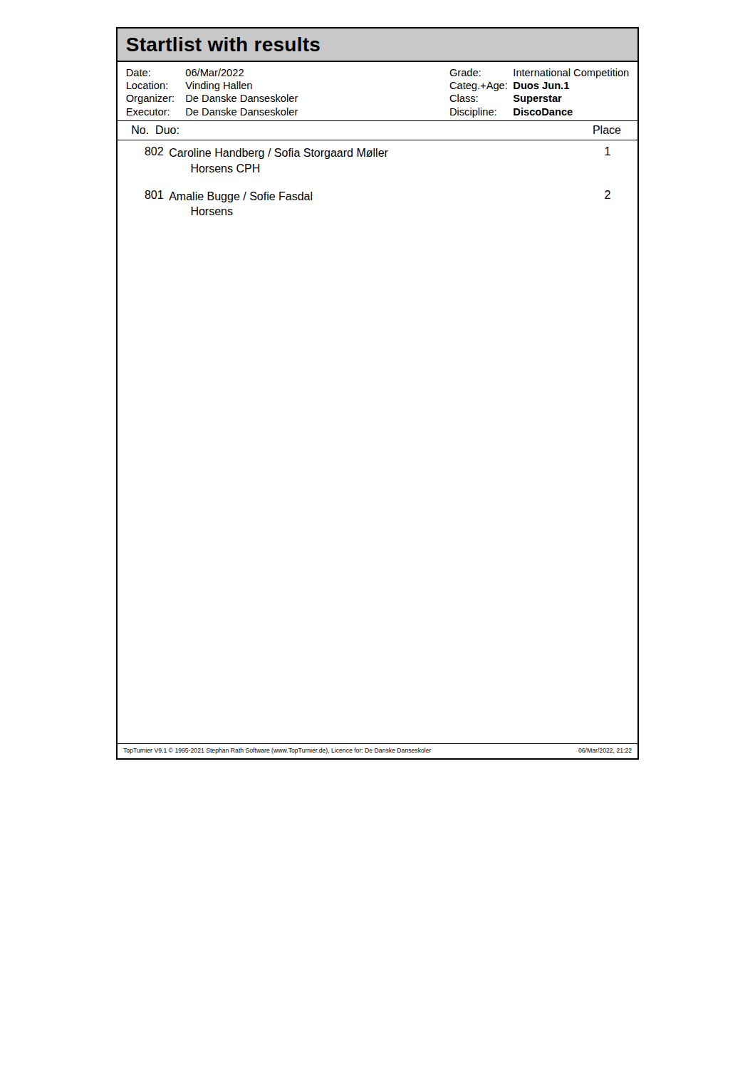Startlist with results
| Date: | 06/Mar/2022 |
| Location: | Vinding Hallen |
| Organizer: | De Danske Danseskoler |
| Executor: | De Danske Danseskoler |
| Grade: | International Competition |
| Categ.+Age: | Duos Jun.1 |
| Class: | Superstar |
| Discipline: | DiscoDance |
No. Duo: Place
802
Caroline Handberg / Sofia Storgaard Møller
Horsens CPH
1
801
Amalie Bugge / Sofie Fasdal
Horsens
2
TopTurnier V9.1 © 1995-2021 Stephan Rath Software (www.TopTurnier.de), Licence for: De Danske Danseskoler 06/Mar/2022, 21:22